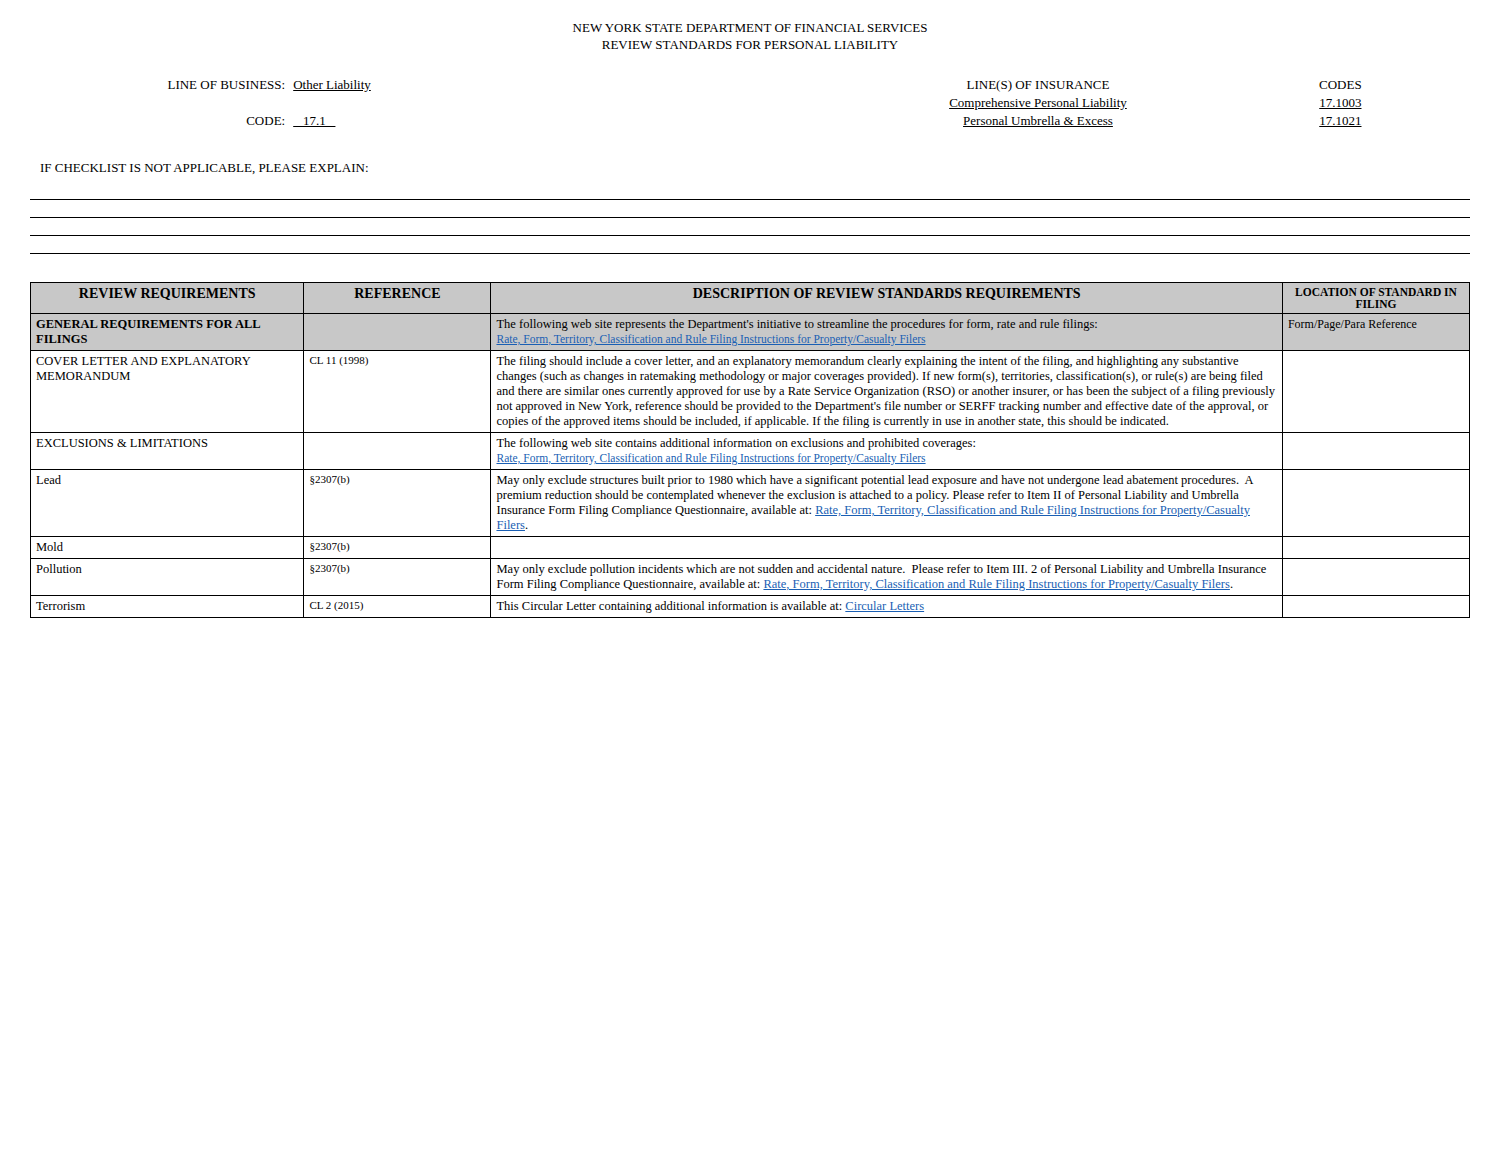NEW YORK STATE DEPARTMENT OF FINANCIAL SERVICES
REVIEW STANDARDS FOR PERSONAL LIABILITY
| LINE OF BUSINESS: | Other Liability | | LINE(S) OF INSURANCE | CODES |
| | | | Comprehensive Personal Liability | 17.1003 |
| CODE: | 17.1 | | Personal Umbrella & Excess | 17.1021 |
IF CHECKLIST IS NOT APPLICABLE, PLEASE EXPLAIN:
| REVIEW REQUIREMENTS | REFERENCE | DESCRIPTION OF REVIEW STANDARDS REQUIREMENTS | LOCATION OF STANDARD IN FILING |
| --- | --- | --- | --- |
| GENERAL REQUIREMENTS FOR ALL FILINGS | | The following web site represents the Department's initiative to streamline the procedures for form, rate and rule filings: Rate, Form, Territory, Classification and Rule Filing Instructions for Property/Casualty Filers | Form/Page/Para Reference |
| COVER LETTER AND EXPLANATORY MEMORANDUM | CL 11 (1998) | The filing should include a cover letter, and an explanatory memorandum clearly explaining the intent of the filing, and highlighting any substantive changes (such as changes in ratemaking methodology or major coverages provided). If new form(s), territories, classification(s), or rule(s) are being filed and there are similar ones currently approved for use by a Rate Service Organization (RSO) or another insurer, or has been the subject of a filing previously not approved in New York, reference should be provided to the Department's file number or SERFF tracking number and effective date of the approval, or copies of the approved items should be included, if applicable. If the filing is currently in use in another state, this should be indicated. | |
| EXCLUSIONS & LIMITATIONS | | The following web site contains additional information on exclusions and prohibited coverages: Rate, Form, Territory, Classification and Rule Filing Instructions for Property/Casualty Filers | |
| Lead | §2307(b) | May only exclude structures built prior to 1980 which have a significant potential lead exposure and have not undergone lead abatement procedures. A premium reduction should be contemplated whenever the exclusion is attached to a policy. Please refer to Item II of Personal Liability and Umbrella Insurance Form Filing Compliance Questionnaire, available at: Rate, Form, Territory, Classification and Rule Filing Instructions for Property/Casualty Filers . | |
| Mold | §2307(b) | | |
| Pollution | §2307(b) | May only exclude pollution incidents which are not sudden and accidental nature. Please refer to Item III. 2 of Personal Liability and Umbrella Insurance Form Filing Compliance Questionnaire, available at: Rate, Form, Territory, Classification and Rule Filing Instructions for Property/Casualty Filers . | |
| Terrorism | CL 2 (2015) | This Circular Letter containing additional information is available at: Circular Letters | |